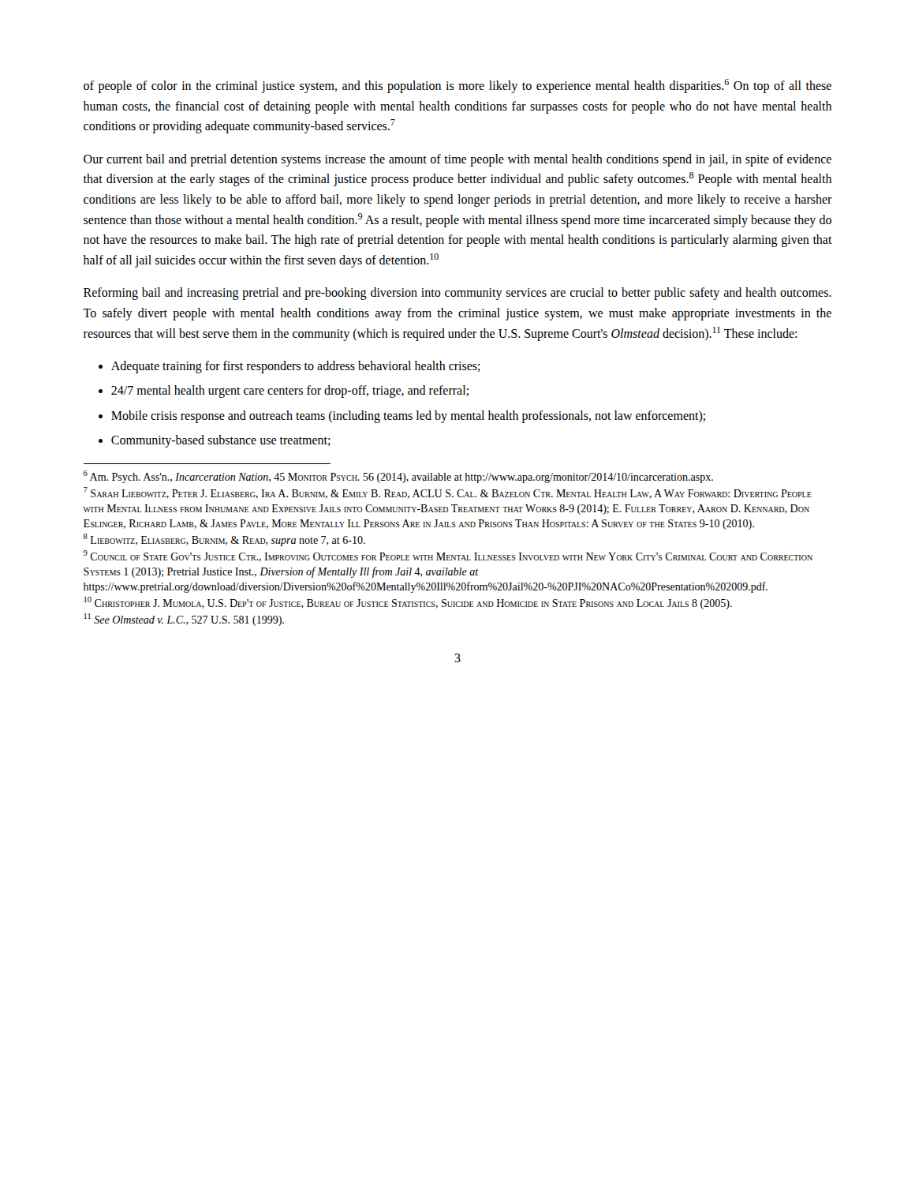of people of color in the criminal justice system, and this population is more likely to experience mental health disparities.6 On top of all these human costs, the financial cost of detaining people with mental health conditions far surpasses costs for people who do not have mental health conditions or providing adequate community-based services.7
Our current bail and pretrial detention systems increase the amount of time people with mental health conditions spend in jail, in spite of evidence that diversion at the early stages of the criminal justice process produce better individual and public safety outcomes.8 People with mental health conditions are less likely to be able to afford bail, more likely to spend longer periods in pretrial detention, and more likely to receive a harsher sentence than those without a mental health condition.9 As a result, people with mental illness spend more time incarcerated simply because they do not have the resources to make bail. The high rate of pretrial detention for people with mental health conditions is particularly alarming given that half of all jail suicides occur within the first seven days of detention.10
Reforming bail and increasing pretrial and pre-booking diversion into community services are crucial to better public safety and health outcomes. To safely divert people with mental health conditions away from the criminal justice system, we must make appropriate investments in the resources that will best serve them in the community (which is required under the U.S. Supreme Court's Olmstead decision).11 These include:
Adequate training for first responders to address behavioral health crises;
24/7 mental health urgent care centers for drop-off, triage, and referral;
Mobile crisis response and outreach teams (including teams led by mental health professionals, not law enforcement);
Community-based substance use treatment;
6 Am. Psych. Ass'n., Incarceration Nation, 45 Monitor Psych. 56 (2014), available at http://www.apa.org/monitor/2014/10/incarceration.aspx.
7 Sarah Liebowitz, Peter J. Eliasberg, Ira A. Burnim, & Emily B. Read, ACLU S. Cal. & Bazelon Ctr. Mental Health Law, A Way Forward: Diverting People with Mental Illness from Inhumane and Expensive Jails into Community-Based Treatment that Works 8-9 (2014); E. Fuller Torrey, Aaron D. Kennard, Don Eslinger, Richard Lamb, & James Pavle, More Mentally Ill Persons Are in Jails and Prisons Than Hospitals: A Survey of the States 9-10 (2010).
8 Liebowitz, Eliasberg, Burnim, & Read, supra note 7, at 6-10.
9 Council of State Gov'ts Justice Ctr., Improving Outcomes for People with Mental Illnesses Involved with New York City's Criminal Court and Correction Systems 1 (2013); Pretrial Justice Inst., Diversion of Mentally Ill from Jail 4, available at https://www.pretrial.org/download/diversion/Diversion%20of%20Mentally%20Ill%20from%20Jail%20-%20PJI%20NACo%20Presentation%202009.pdf.
10 Christopher J. Mumola, U.S. Dep't of Justice, Bureau of Justice Statistics, Suicide and Homicide in State Prisons and Local Jails 8 (2005).
11 See Olmstead v. L.C., 527 U.S. 581 (1999).
3